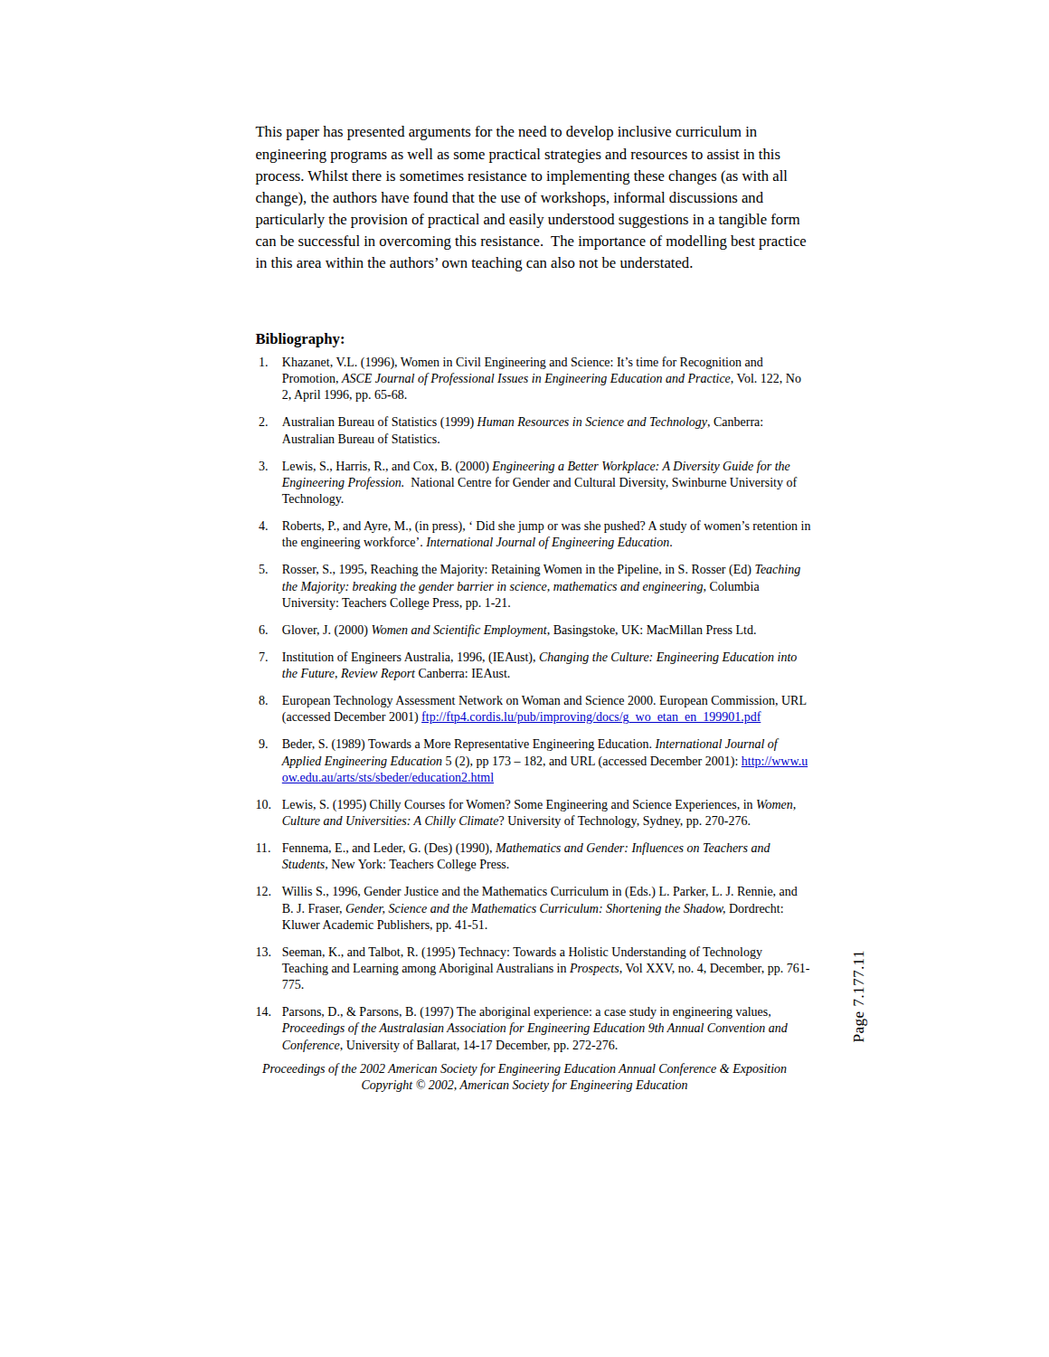This paper has presented arguments for the need to develop inclusive curriculum in engineering programs as well as some practical strategies and resources to assist in this process. Whilst there is sometimes resistance to implementing these changes (as with all change), the authors have found that the use of workshops, informal discussions and particularly the provision of practical and easily understood suggestions in a tangible form can be successful in overcoming this resistance. The importance of modelling best practice in this area within the authors’ own teaching can also not be understated.
Bibliography:
Khazanet, V.L. (1996), Women in Civil Engineering and Science: It’s time for Recognition and Promotion, ASCE Journal of Professional Issues in Engineering Education and Practice, Vol. 122, No 2, April 1996, pp. 65-68.
Australian Bureau of Statistics (1999) Human Resources in Science and Technology, Canberra: Australian Bureau of Statistics.
Lewis, S., Harris, R., and Cox, B. (2000) Engineering a Better Workplace: A Diversity Guide for the Engineering Profession. National Centre for Gender and Cultural Diversity, Swinburne University of Technology.
Roberts, P., and Ayre, M., (in press), ‘ Did she jump or was she pushed? A study of women’s retention in the engineering workforce’. International Journal of Engineering Education.
Rosser, S., 1995, Reaching the Majority: Retaining Women in the Pipeline, in S. Rosser (Ed) Teaching the Majority: breaking the gender barrier in science, mathematics and engineering, Columbia University: Teachers College Press, pp. 1-21.
Glover, J. (2000) Women and Scientific Employment, Basingstoke, UK: MacMillan Press Ltd.
Institution of Engineers Australia, 1996, (IEAust), Changing the Culture: Engineering Education into the Future, Review Report Canberra: IEAust.
European Technology Assessment Network on Woman and Science 2000. European Commission, URL (accessed December 2001) ftp://ftp4.cordis.lu/pub/improving/docs/g_wo_etan_en_199901.pdf
Beder, S. (1989) Towards a More Representative Engineering Education. International Journal of Applied Engineering Education 5 (2), pp 173 – 182, and URL (accessed December 2001): http://www.uow.edu.au/arts/sts/sbeder/education2.html
Lewis, S. (1995) Chilly Courses for Women? Some Engineering and Science Experiences, in Women, Culture and Universities: A Chilly Climate? University of Technology, Sydney, pp. 270-276.
Fennema, E., and Leder, G. (Des) (1990), Mathematics and Gender: Influences on Teachers and Students, New York: Teachers College Press.
Willis S., 1996, Gender Justice and the Mathematics Curriculum in (Eds.) L. Parker, L. J. Rennie, and B. J. Fraser, Gender, Science and the Mathematics Curriculum: Shortening the Shadow, Dordrecht: Kluwer Academic Publishers, pp. 41-51.
Seeman, K., and Talbot, R. (1995) Technacy: Towards a Holistic Understanding of Technology Teaching and Learning among Aboriginal Australians in Prospects, Vol XXV, no. 4, December, pp. 761-775.
Parsons, D., & Parsons, B. (1997) The aboriginal experience: a case study in engineering values, Proceedings of the Australasian Association for Engineering Education 9th Annual Convention and Conference, University of Ballarat, 14-17 December, pp. 272-276.
Page 7.177.11
Proceedings of the 2002 American Society for Engineering Education Annual Conference & Exposition
Copyright © 2002, American Society for Engineering Education